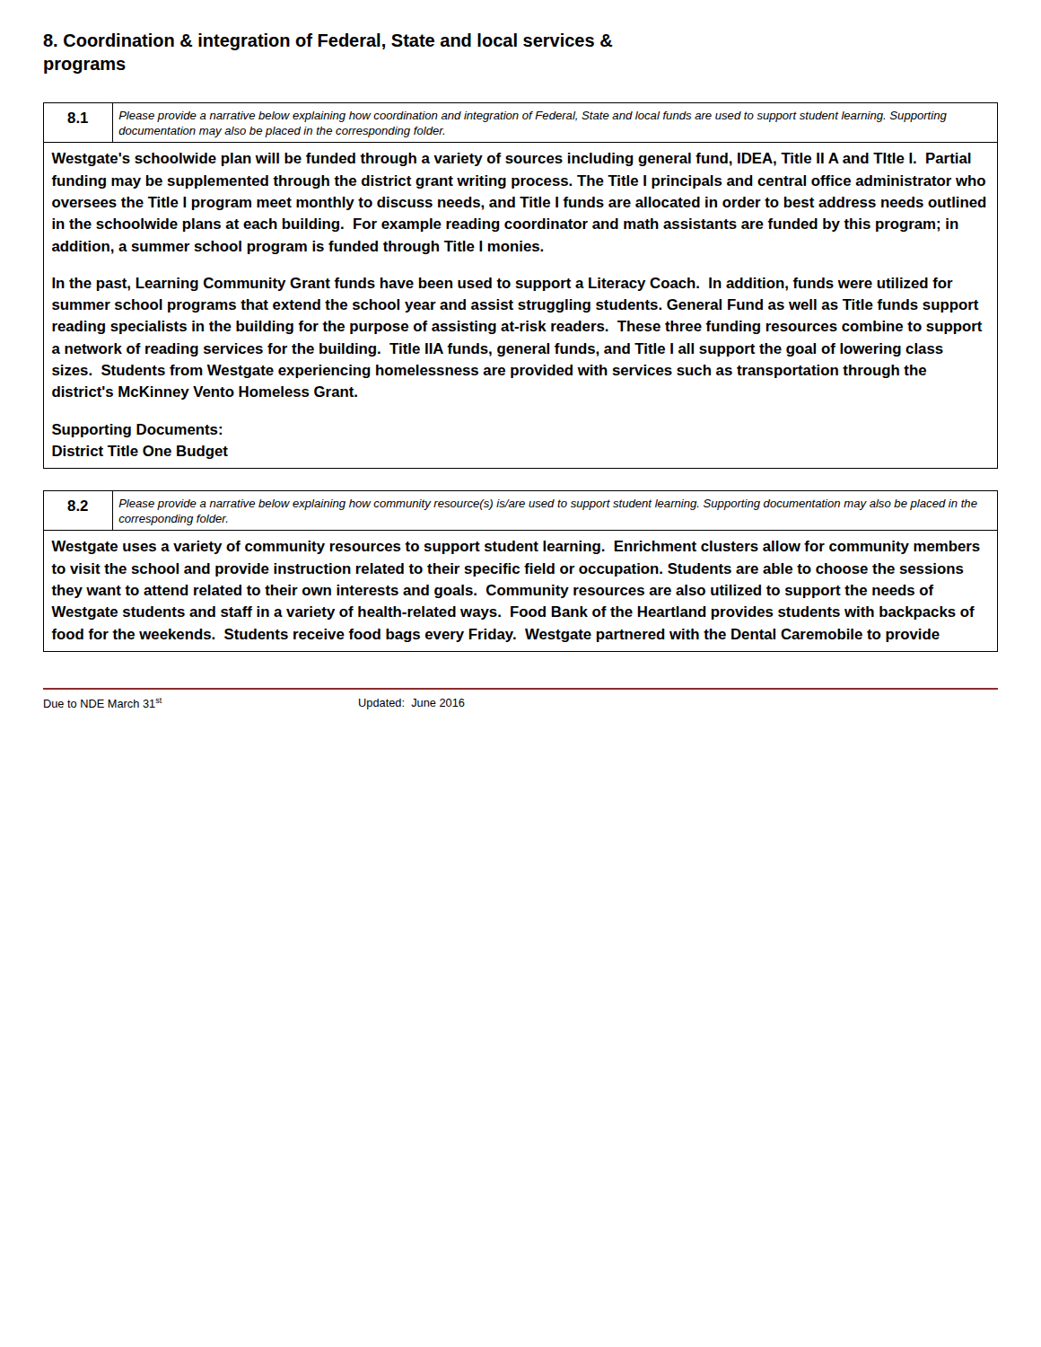8. Coordination & integration of Federal, State and local services &
programs
| 8.1 | Please provide a narrative below explaining how coordination and integration of Federal, State and local funds are used to support student learning. Supporting documentation may also be placed in the corresponding folder. |
| Westgate's schoolwide plan will be funded through a variety of sources including general fund, IDEA, Title II A and TItle I. Partial funding may be supplemented through the district grant writing process. The Title I principals and central office administrator who oversees the Title I program meet monthly to discuss needs, and Title I funds are allocated in order to best address needs outlined in the schoolwide plans at each building. For example reading coordinator and math assistants are funded by this program; in addition, a summer school program is funded through Title I monies. In the past, Learning Community Grant funds have been used to support a Literacy Coach. In addition, funds were utilized for summer school programs that extend the school year and assist struggling students. General Fund as well as Title funds support reading specialists in the building for the purpose of assisting at-risk readers. These three funding resources combine to support a network of reading services for the building. Title IIA funds, general funds, and Title I all support the goal of lowering class sizes. Students from Westgate experiencing homelessness are provided with services such as transportation through the district's McKinney Vento Homeless Grant. Supporting Documents: District Title One Budget |
| 8.2 | Please provide a narrative below explaining how community resource(s) is/are used to support student learning. Supporting documentation may also be placed in the corresponding folder. |
| Westgate uses a variety of community resources to support student learning. Enrichment clusters allow for community members to visit the school and provide instruction related to their specific field or occupation. Students are able to choose the sessions they want to attend related to their own interests and goals. Community resources are also utilized to support the needs of Westgate students and staff in a variety of health-related ways. Food Bank of the Heartland provides students with backpacks of food for the weekends. Students receive food bags every Friday. Westgate partnered with the Dental Caremobile to provide |
Due to NDE March 31st
Updated: June 2016